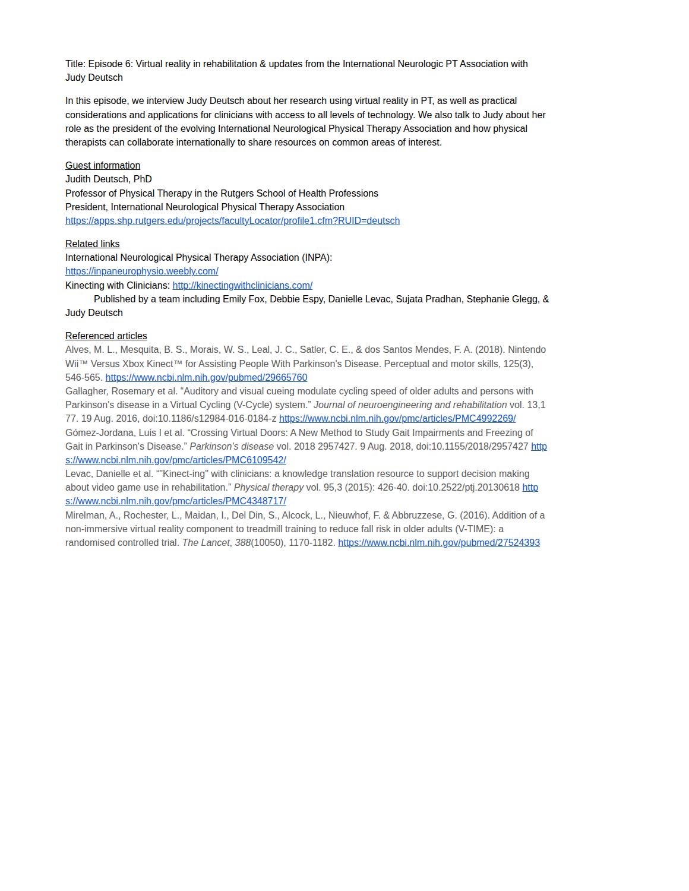Title: Episode 6: Virtual reality in rehabilitation & updates from the International Neurologic PT Association with Judy Deutsch
In this episode, we interview Judy Deutsch about her research using virtual reality in PT, as well as practical considerations and applications for clinicians with access to all levels of technology. We also talk to Judy about her role as the president of the evolving International Neurological Physical Therapy Association and how physical therapists can collaborate internationally to share resources on common areas of interest.
Guest information
Judith Deutsch, PhD
Professor of Physical Therapy in the Rutgers School of Health Professions
President, International Neurological Physical Therapy Association
https://apps.shp.rutgers.edu/projects/facultyLocator/profile1.cfm?RUID=deutsch
Related links
International Neurological Physical Therapy Association (INPA):
https://inpaneurophysio.weebly.com/
Kinecting with Clinicians: http://kinectingwithclinicians.com/
Published by a team including Emily Fox, Debbie Espy, Danielle Levac, Sujata Pradhan, Stephanie Glegg, & Judy Deutsch
Referenced articles
Alves, M. L., Mesquita, B. S., Morais, W. S., Leal, J. C., Satler, C. E., & dos Santos Mendes, F. A. (2018). Nintendo Wii™ Versus Xbox Kinect™ for Assisting People With Parkinson's Disease. Perceptual and motor skills, 125(3), 546-565. https://www.ncbi.nlm.nih.gov/pubmed/29665760
Gallagher, Rosemary et al. “Auditory and visual cueing modulate cycling speed of older adults and persons with Parkinson's disease in a Virtual Cycling (V-Cycle) system.” Journal of neuroengineering and rehabilitation vol. 13,1 77. 19 Aug. 2016, doi:10.1186/s12984-016-0184-z https://www.ncbi.nlm.nih.gov/pmc/articles/PMC4992269/
Gómez-Jordana, Luis I et al. “Crossing Virtual Doors: A New Method to Study Gait Impairments and Freezing of Gait in Parkinson's Disease.” Parkinson's disease vol. 2018 2957427. 9 Aug. 2018, doi:10.1155/2018/2957427 https://www.ncbi.nlm.nih.gov/pmc/articles/PMC6109542/
Levac, Danielle et al. “"Kinect-ing" with clinicians: a knowledge translation resource to support decision making about video game use in rehabilitation.” Physical therapy vol. 95,3 (2015): 426-40. doi:10.2522/ptj.20130618 https://www.ncbi.nlm.nih.gov/pmc/articles/PMC4348717/
Mirelman, A., Rochester, L., Maidan, I., Del Din, S., Alcock, L., Nieuwhof, F. & Abbruzzese, G. (2016). Addition of a non-immersive virtual reality component to treadmill training to reduce fall risk in older adults (V-TIME): a randomised controlled trial. The Lancet, 388(10050), 1170-1182. https://www.ncbi.nlm.nih.gov/pubmed/27524393